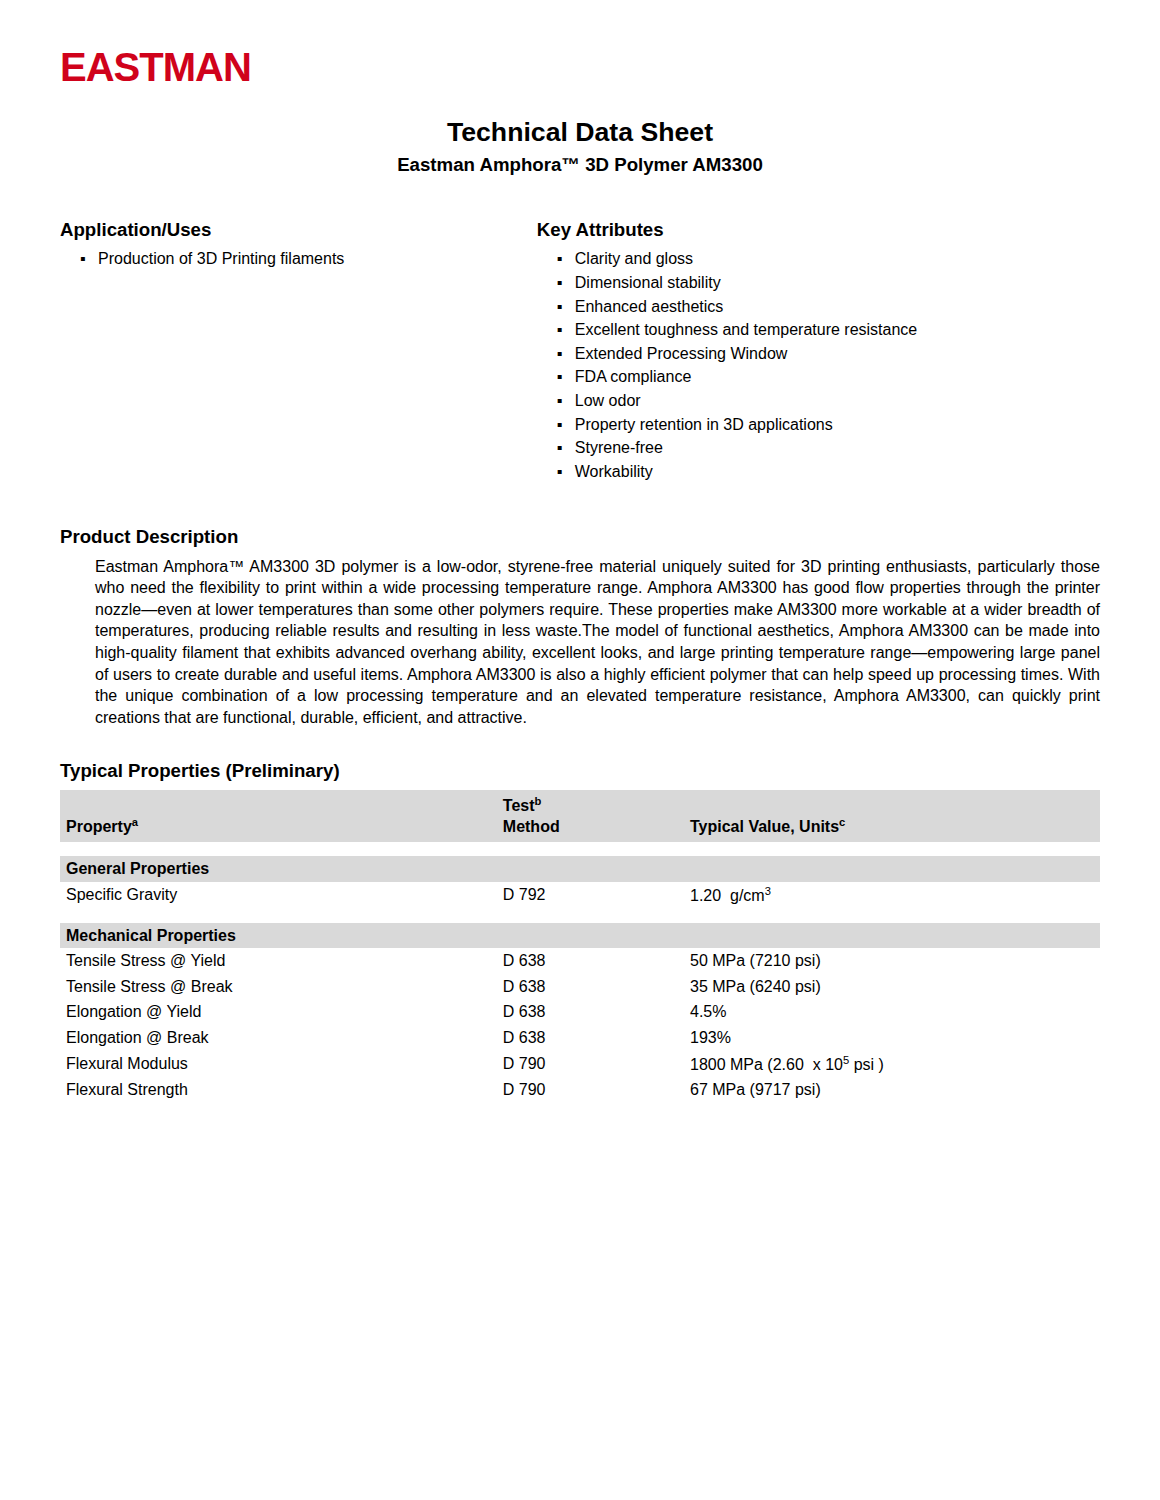EASTMAN
Technical Data Sheet
Eastman Amphora™ 3D Polymer AM3300
Application/Uses
Production of 3D Printing filaments
Key Attributes
Clarity and gloss
Dimensional stability
Enhanced aesthetics
Excellent toughness and temperature resistance
Extended Processing Window
FDA compliance
Low odor
Property retention in 3D applications
Styrene-free
Workability
Product Description
Eastman Amphora™ AM3300 3D polymer is a low-odor, styrene-free material uniquely suited for 3D printing enthusiasts, particularly those who need the flexibility to print within a wide processing temperature range. Amphora AM3300 has good flow properties through the printer nozzle—even at lower temperatures than some other polymers require. These properties make AM3300 more workable at a wider breadth of temperatures, producing reliable results and resulting in less waste.The model of functional aesthetics, Amphora AM3300 can be made into high-quality filament that exhibits advanced overhang ability, excellent looks, and large printing temperature range—empowering large panel of users to create durable and useful items. Amphora AM3300 is also a highly efficient polymer that can help speed up processing times. With the unique combination of a low processing temperature and an elevated temperature resistance, Amphora AM3300, can quickly print creations that are functional, durable, efficient, and attractive.
Typical Properties (Preliminary)
| Property a | Test b Method | Typical Value, Units c |
| --- | --- | --- |
| General Properties |
| Specific Gravity | D 792 | 1.20 g/cm 3 |
| Mechanical Properties |
| Tensile Stress @ Yield | D 638 | 50 MPa (7210 psi) |
| Tensile Stress @ Break | D 638 | 35 MPa (6240 psi) |
| Elongation @ Yield | D 638 | 4.5% |
| Elongation @ Break | D 638 | 193% |
| Flexural Modulus | D 790 | 1800 MPa (2.60 x 10 5 psi ) |
| Flexural Strength | D 790 | 67 MPa (9717 psi) |